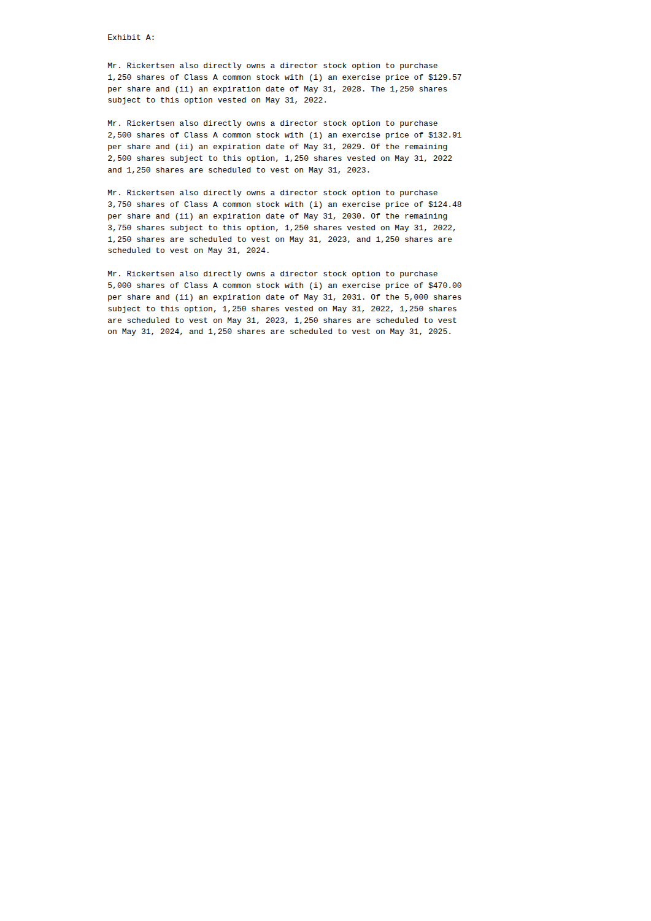Exhibit A:
Mr. Rickertsen also directly owns a director stock option to purchase 1,250 shares of Class A common stock with (i) an exercise price of $129.57 per share and (ii) an expiration date of May 31, 2028. The 1,250 shares subject to this option vested on May 31, 2022.
Mr. Rickertsen also directly owns a director stock option to purchase 2,500 shares of Class A common stock with (i) an exercise price of $132.91 per share and (ii) an expiration date of May 31, 2029. Of the remaining 2,500 shares subject to this option, 1,250 shares vested on May 31, 2022 and 1,250 shares are scheduled to vest on May 31, 2023.
Mr. Rickertsen also directly owns a director stock option to purchase 3,750 shares of Class A common stock with (i) an exercise price of $124.48 per share and (ii) an expiration date of May 31, 2030. Of the remaining 3,750 shares subject to this option, 1,250 shares vested on May 31, 2022, 1,250 shares are scheduled to vest on May 31, 2023, and 1,250 shares are scheduled to vest on May 31, 2024.
Mr. Rickertsen also directly owns a director stock option to purchase 5,000 shares of Class A common stock with (i) an exercise price of $470.00 per share and (ii) an expiration date of May 31, 2031. Of the 5,000 shares subject to this option, 1,250 shares vested on May 31, 2022, 1,250 shares are scheduled to vest on May 31, 2023, 1,250 shares are scheduled to vest on May 31, 2024, and 1,250 shares are scheduled to vest on May 31, 2025.